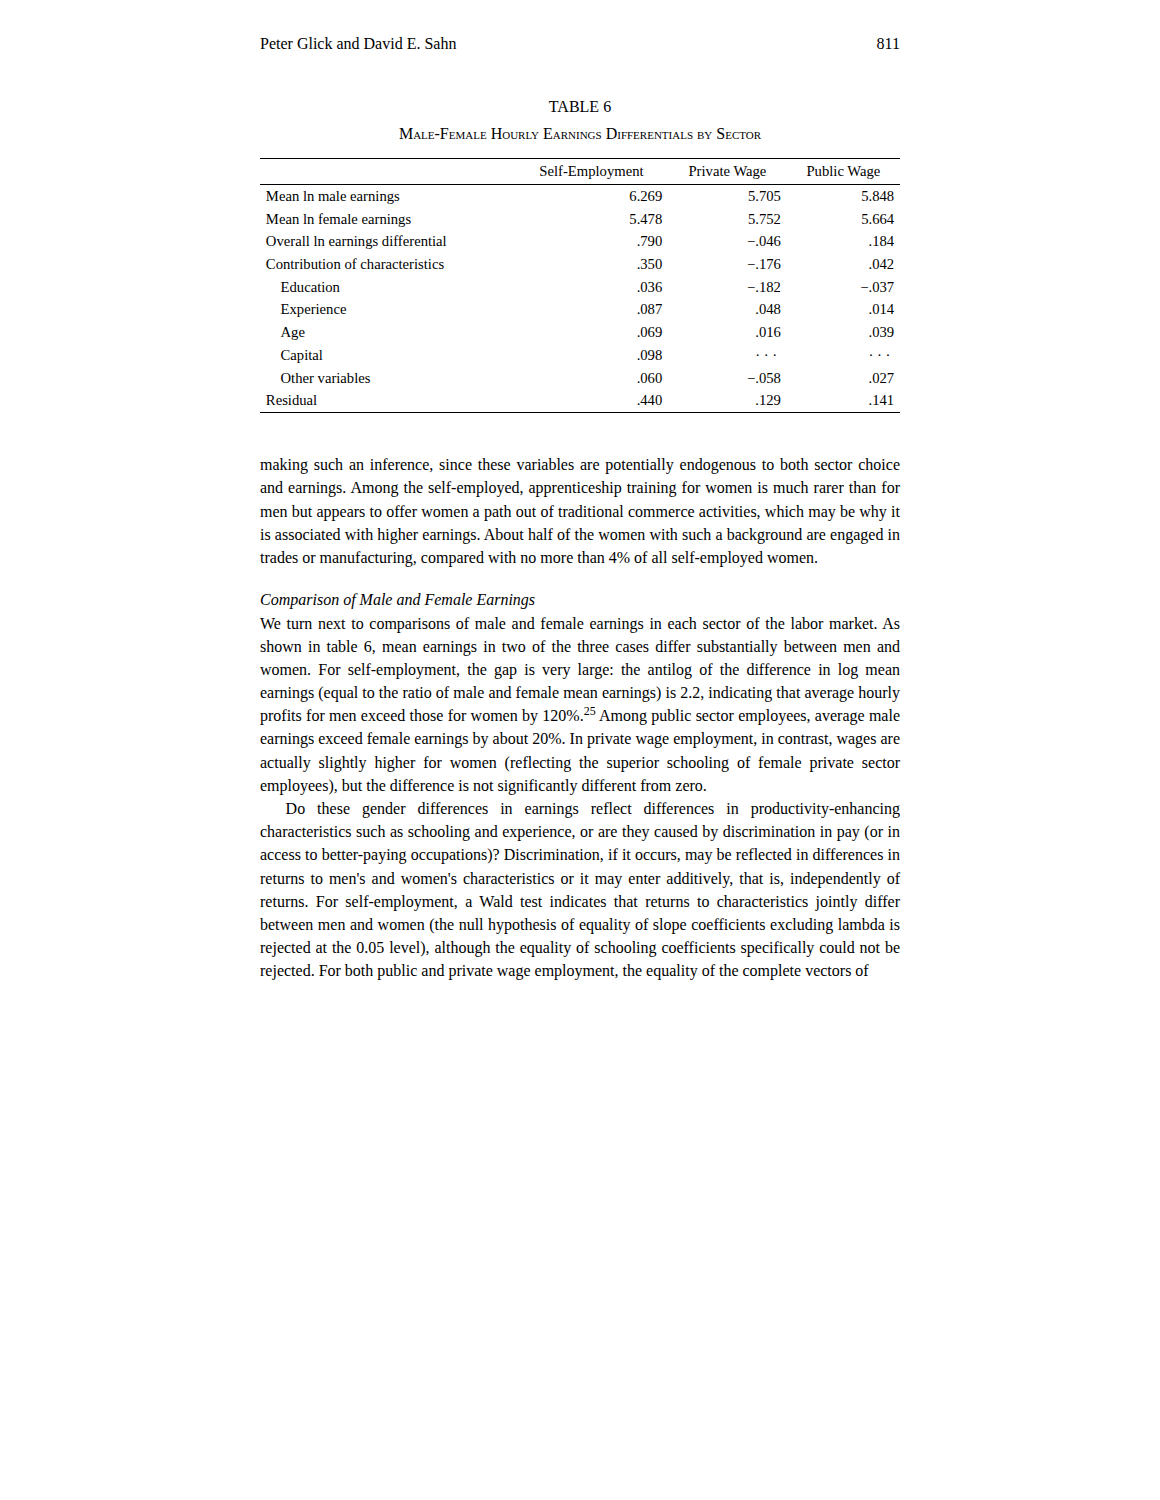Peter Glick and David E. Sahn 811
TABLE 6
Male-Female Hourly Earnings Differentials by Sector
| | Self-Employment | Private Wage | Public Wage |
| --- | --- | --- | --- |
| Mean ln male earnings | 6.269 | 5.705 | 5.848 |
| Mean ln female earnings | 5.478 | 5.752 | 5.664 |
| Overall ln earnings differential | .790 | −.046 | .184 |
| Contribution of characteristics | .350 | −.176 | .042 |
| Education | .036 | −.182 | −.037 |
| Experience | .087 | .048 | .014 |
| Age | .069 | .016 | .039 |
| Capital | .098 | ··· | ··· |
| Other variables | .060 | −.058 | .027 |
| Residual | .440 | .129 | .141 |
making such an inference, since these variables are potentially endogenous to both sector choice and earnings. Among the self-employed, apprenticeship training for women is much rarer than for men but appears to offer women a path out of traditional commerce activities, which may be why it is associated with higher earnings. About half of the women with such a background are engaged in trades or manufacturing, compared with no more than 4% of all self-employed women.
Comparison of Male and Female Earnings
We turn next to comparisons of male and female earnings in each sector of the labor market. As shown in table 6, mean earnings in two of the three cases differ substantially between men and women. For self-employment, the gap is very large: the antilog of the difference in log mean earnings (equal to the ratio of male and female mean earnings) is 2.2, indicating that average hourly profits for men exceed those for women by 120%.25 Among public sector employees, average male earnings exceed female earnings by about 20%. In private wage employment, in contrast, wages are actually slightly higher for women (reflecting the superior schooling of female private sector employees), but the difference is not significantly different from zero.
Do these gender differences in earnings reflect differences in productivity-enhancing characteristics such as schooling and experience, or are they caused by discrimination in pay (or in access to better-paying occupations)? Discrimination, if it occurs, may be reflected in differences in returns to men's and women's characteristics or it may enter additively, that is, independently of returns. For self-employment, a Wald test indicates that returns to characteristics jointly differ between men and women (the null hypothesis of equality of slope coefficients excluding lambda is rejected at the 0.05 level), although the equality of schooling coefficients specifically could not be rejected. For both public and private wage employment, the equality of the complete vectors of